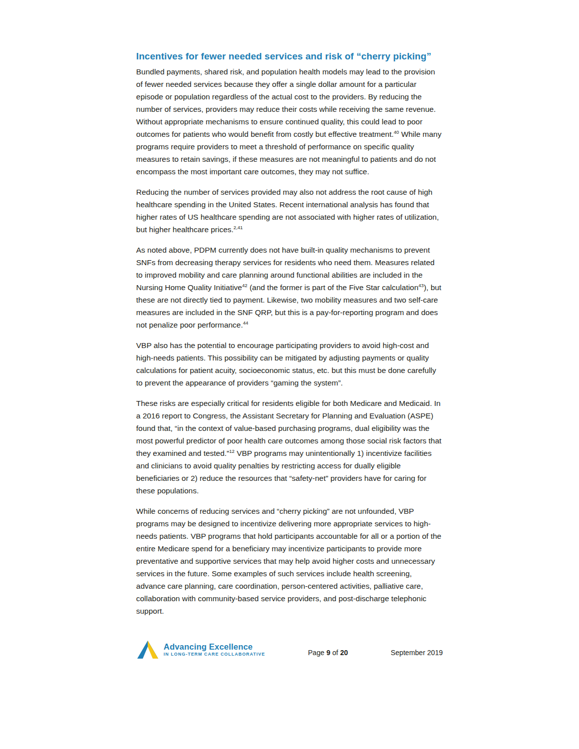Incentives for fewer needed services and risk of “cherry picking”
Bundled payments, shared risk, and population health models may lead to the provision of fewer needed services because they offer a single dollar amount for a particular episode or population regardless of the actual cost to the providers. By reducing the number of services, providers may reduce their costs while receiving the same revenue. Without appropriate mechanisms to ensure continued quality, this could lead to poor outcomes for patients who would benefit from costly but effective treatment.40 While many programs require providers to meet a threshold of performance on specific quality measures to retain savings, if these measures are not meaningful to patients and do not encompass the most important care outcomes, they may not suffice.
Reducing the number of services provided may also not address the root cause of high healthcare spending in the United States. Recent international analysis has found that higher rates of US healthcare spending are not associated with higher rates of utilization, but higher healthcare prices.2,41
As noted above, PDPM currently does not have built-in quality mechanisms to prevent SNFs from decreasing therapy services for residents who need them. Measures related to improved mobility and care planning around functional abilities are included in the Nursing Home Quality Initiative42 (and the former is part of the Five Star calculation43), but these are not directly tied to payment. Likewise, two mobility measures and two self-care measures are included in the SNF QRP, but this is a pay-for-reporting program and does not penalize poor performance.44
VBP also has the potential to encourage participating providers to avoid high-cost and high-needs patients. This possibility can be mitigated by adjusting payments or quality calculations for patient acuity, socioeconomic status, etc. but this must be done carefully to prevent the appearance of providers “gaming the system”.
These risks are especially critical for residents eligible for both Medicare and Medicaid. In a 2016 report to Congress, the Assistant Secretary for Planning and Evaluation (ASPE) found that, “in the context of value-based purchasing programs, dual eligibility was the most powerful predictor of poor health care outcomes among those social risk factors that they examined and tested.”12 VBP programs may unintentionally 1) incentivize facilities and clinicians to avoid quality penalties by restricting access for dually eligible beneficiaries or 2) reduce the resources that “safety-net” providers have for caring for these populations.
While concerns of reducing services and “cherry picking” are not unfounded, VBP programs may be designed to incentivize delivering more appropriate services to high-needs patients. VBP programs that hold participants accountable for all or a portion of the entire Medicare spend for a beneficiary may incentivize participants to provide more preventative and supportive services that may help avoid higher costs and unnecessary services in the future. Some examples of such services include health screening, advance care planning, care coordination, person-centered activities, palliative care, collaboration with community-based service providers, and post-discharge telephonic support.
Advancing Excellence
IN LONG-TERM CARE COLLABORATIVE
Page 9 of 20
September 2019